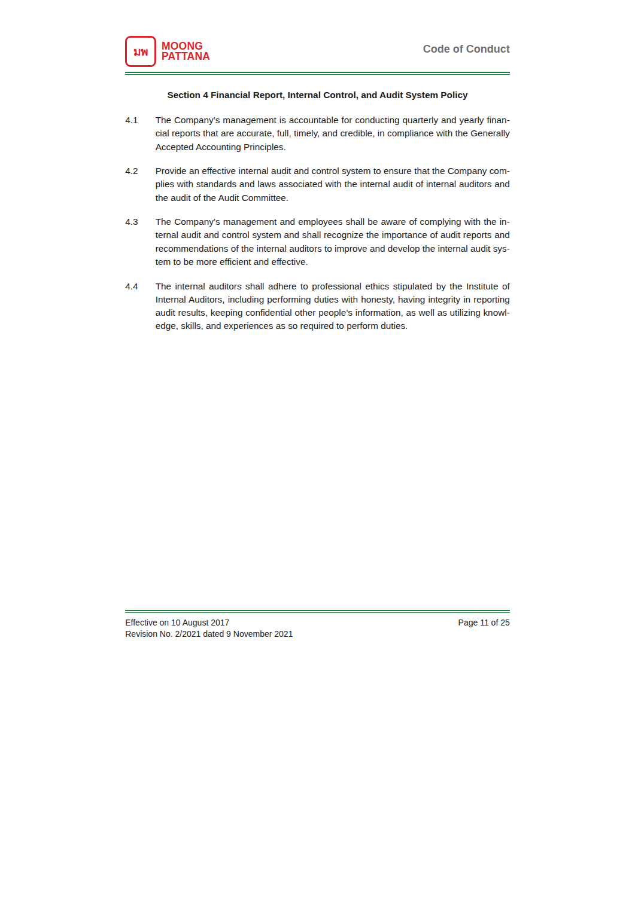มพ
Moong
Pattana
Code of Conduct
Section 4 Financial Report, Internal Control, and Audit System Policy
4.1 The Company’s management is accountable for conducting quarterly and yearly financial reports that are accurate, full, timely, and credible, in compliance with the Generally Accepted Accounting Principles.
4.2 Provide an effective internal audit and control system to ensure that the Company complies with standards and laws associated with the internal audit of internal auditors and the audit of the Audit Committee.
4.3 The Company’s management and employees shall be aware of complying with the internal audit and control system and shall recognize the importance of audit reports and recommendations of the internal auditors to improve and develop the internal audit system to be more efficient and effective.
4.4 The internal auditors shall adhere to professional ethics stipulated by the Institute of Internal Auditors, including performing duties with honesty, having integrity in reporting audit results, keeping confidential other people’s information, as well as utilizing knowledge, skills, and experiences as so required to perform duties.
Effective on 10 August 2017
Revision No. 2/2021 dated 9 November 2021
Page 11 of 25